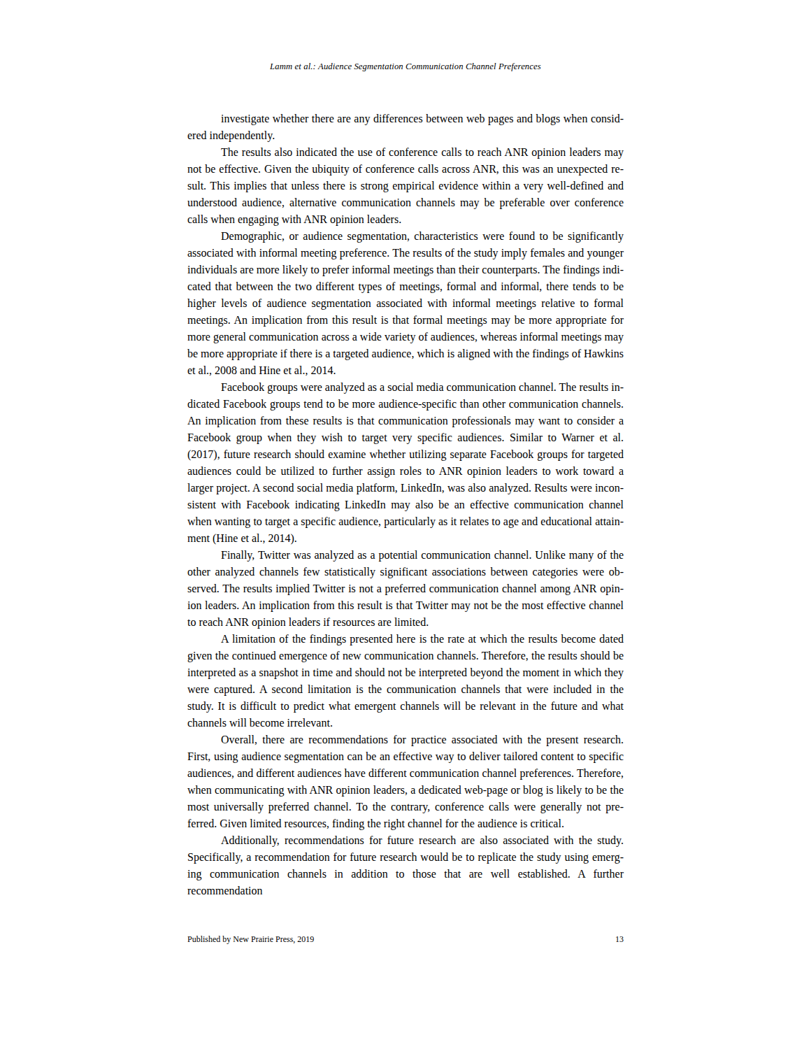Lamm et al.: Audience Segmentation Communication Channel Preferences
investigate whether there are any differences between web pages and blogs when considered independently.
The results also indicated the use of conference calls to reach ANR opinion leaders may not be effective. Given the ubiquity of conference calls across ANR, this was an unexpected result. This implies that unless there is strong empirical evidence within a very well-defined and understood audience, alternative communication channels may be preferable over conference calls when engaging with ANR opinion leaders.
Demographic, or audience segmentation, characteristics were found to be significantly associated with informal meeting preference. The results of the study imply females and younger individuals are more likely to prefer informal meetings than their counterparts. The findings indicated that between the two different types of meetings, formal and informal, there tends to be higher levels of audience segmentation associated with informal meetings relative to formal meetings. An implication from this result is that formal meetings may be more appropriate for more general communication across a wide variety of audiences, whereas informal meetings may be more appropriate if there is a targeted audience, which is aligned with the findings of Hawkins et al., 2008 and Hine et al., 2014.
Facebook groups were analyzed as a social media communication channel. The results indicated Facebook groups tend to be more audience-specific than other communication channels. An implication from these results is that communication professionals may want to consider a Facebook group when they wish to target very specific audiences. Similar to Warner et al. (2017), future research should examine whether utilizing separate Facebook groups for targeted audiences could be utilized to further assign roles to ANR opinion leaders to work toward a larger project. A second social media platform, LinkedIn, was also analyzed. Results were inconsistent with Facebook indicating LinkedIn may also be an effective communication channel when wanting to target a specific audience, particularly as it relates to age and educational attainment (Hine et al., 2014).
Finally, Twitter was analyzed as a potential communication channel. Unlike many of the other analyzed channels few statistically significant associations between categories were observed. The results implied Twitter is not a preferred communication channel among ANR opinion leaders. An implication from this result is that Twitter may not be the most effective channel to reach ANR opinion leaders if resources are limited.
A limitation of the findings presented here is the rate at which the results become dated given the continued emergence of new communication channels. Therefore, the results should be interpreted as a snapshot in time and should not be interpreted beyond the moment in which they were captured. A second limitation is the communication channels that were included in the study. It is difficult to predict what emergent channels will be relevant in the future and what channels will become irrelevant.
Overall, there are recommendations for practice associated with the present research. First, using audience segmentation can be an effective way to deliver tailored content to specific audiences, and different audiences have different communication channel preferences. Therefore, when communicating with ANR opinion leaders, a dedicated web-page or blog is likely to be the most universally preferred channel. To the contrary, conference calls were generally not preferred. Given limited resources, finding the right channel for the audience is critical.
Additionally, recommendations for future research are also associated with the study. Specifically, a recommendation for future research would be to replicate the study using emerging communication channels in addition to those that are well established. A further recommendation
Published by New Prairie Press, 2019 13